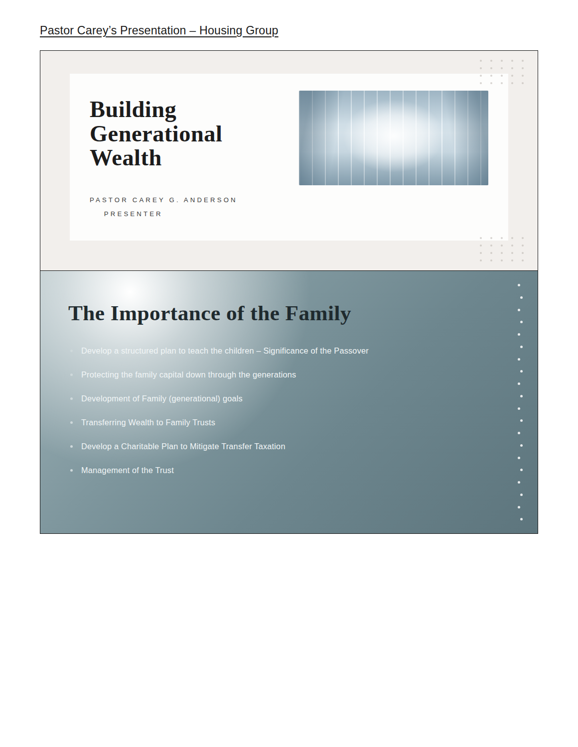Pastor Carey’s Presentation – Housing Group
Building
Generational Wealth
Pastor Carey G. Anderson Presenter
The Importance of the Family
Develop a structured plan to teach the children – Significance of the Passover
Protecting the family capital down through the generations
Development of Family (generational) goals
Transferring Wealth to Family Trusts
Develop a Charitable Plan to Mitigate Transfer Taxation
Management of the Trust